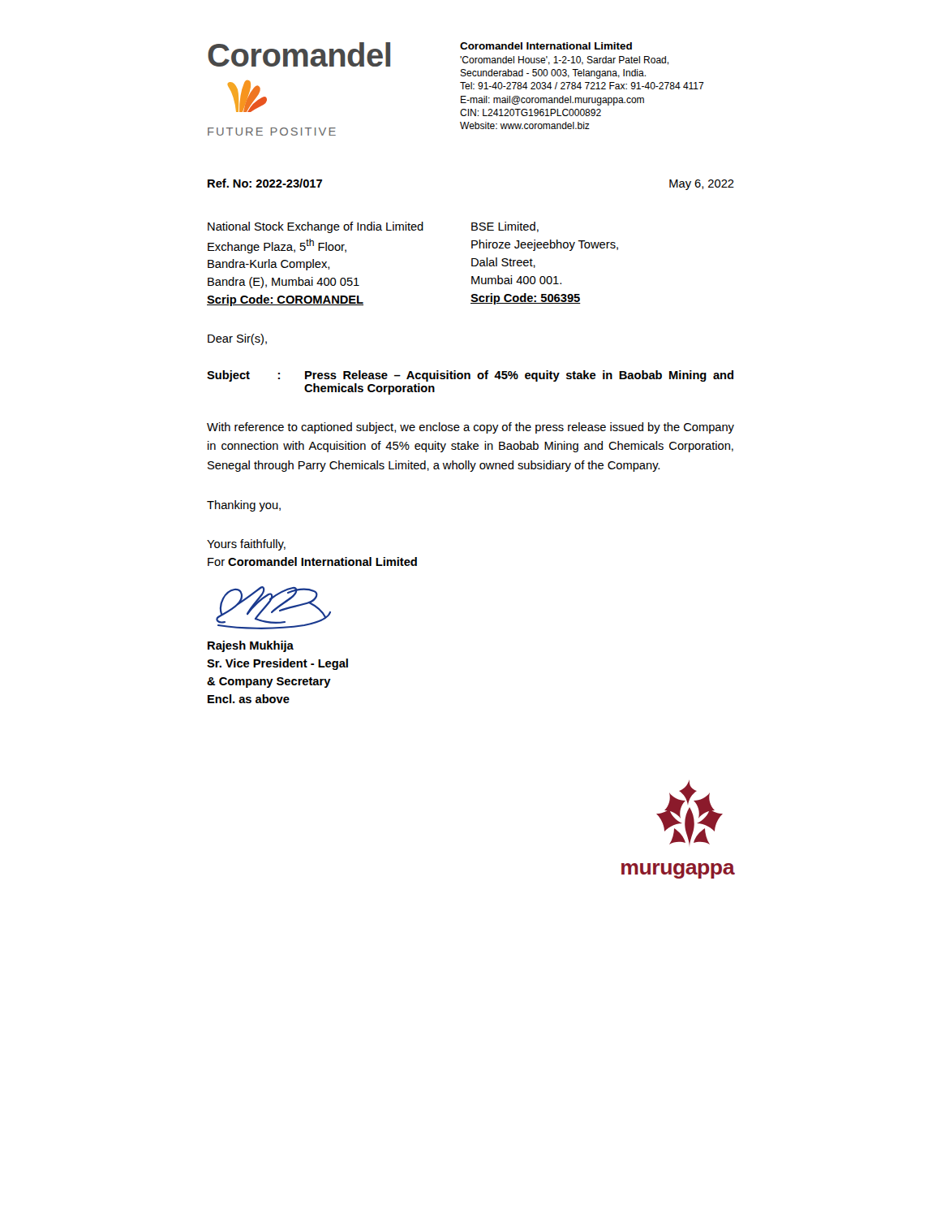Coromandel
FUTURE POSITIVE
Coromandel International Limited
'Coromandel House', 1-2-10, Sardar Patel Road,
Secunderabad - 500 003, Telangana, India.
Tel: 91-40-2784 2034 / 2784 7212 Fax: 91-40-2784 4117
E-mail: mail@coromandel.murugappa.com
CIN: L24120TG1961PLC000892
Website: www.coromandel.biz
Ref. No: 2022-23/017
May 6, 2022
National Stock Exchange of India Limited
Exchange Plaza, 5th Floor,
Bandra-Kurla Complex,
Bandra (E), Mumbai 400 051
Scrip Code: COROMANDEL
BSE Limited,
Phiroze Jeejeebhoy Towers,
Dalal Street,
Mumbai 400 001.
Scrip Code: 506395
Dear Sir(s),
Subject
:
Press Release – Acquisition of 45% equity stake in Baobab Mining and Chemicals Corporation
With reference to captioned subject, we enclose a copy of the press release issued by the Company in connection with Acquisition of 45% equity stake in Baobab Mining and Chemicals Corporation, Senegal through Parry Chemicals Limited, a wholly owned subsidiary of the Company.
Thanking you,
Yours faithfully,
For Coromandel International Limited
Rajesh Mukhija
Sr. Vice President - Legal
& Company Secretary
Encl. as above
murugappa